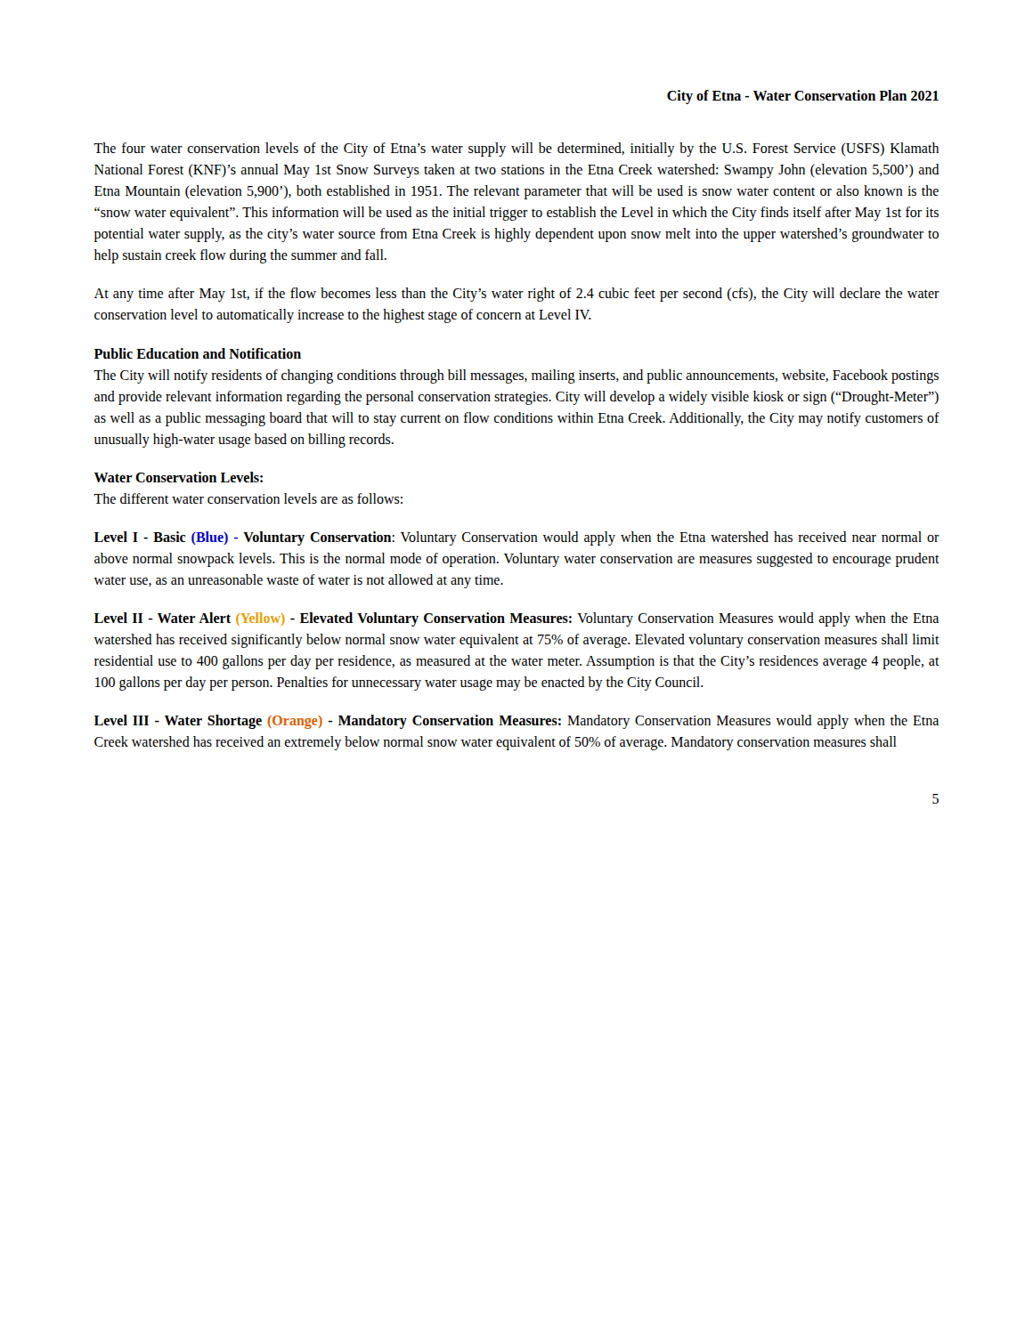City of Etna - Water Conservation Plan 2021
The four water conservation levels of the City of Etna’s water supply will be determined, initially by the U.S. Forest Service (USFS) Klamath National Forest (KNF)’s annual May 1st Snow Surveys taken at two stations in the Etna Creek watershed: Swampy John (elevation 5,500’) and Etna Mountain (elevation 5,900’), both established in 1951. The relevant parameter that will be used is snow water content or also known is the “snow water equivalent”. This information will be used as the initial trigger to establish the Level in which the City finds itself after May 1st for its potential water supply, as the city’s water source from Etna Creek is highly dependent upon snow melt into the upper watershed’s groundwater to help sustain creek flow during the summer and fall.
At any time after May 1st, if the flow becomes less than the City’s water right of 2.4 cubic feet per second (cfs), the City will declare the water conservation level to automatically increase to the highest stage of concern at Level IV.
Public Education and Notification
The City will notify residents of changing conditions through bill messages, mailing inserts, and public announcements, website, Facebook postings and provide relevant information regarding the personal conservation strategies. City will develop a widely visible kiosk or sign (“Drought-Meter”) as well as a public messaging board that will to stay current on flow conditions within Etna Creek. Additionally, the City may notify customers of unusually high-water usage based on billing records.
Water Conservation Levels:
The different water conservation levels are as follows:
Level I - Basic (Blue) - Voluntary Conservation: Voluntary Conservation would apply when the Etna watershed has received near normal or above normal snowpack levels. This is the normal mode of operation. Voluntary water conservation are measures suggested to encourage prudent water use, as an unreasonable waste of water is not allowed at any time.
Level II - Water Alert (Yellow) - Elevated Voluntary Conservation Measures: Voluntary Conservation Measures would apply when the Etna watershed has received significantly below normal snow water equivalent at 75% of average. Elevated voluntary conservation measures shall limit residential use to 400 gallons per day per residence, as measured at the water meter. Assumption is that the City’s residences average 4 people, at 100 gallons per day per person. Penalties for unnecessary water usage may be enacted by the City Council.
Level III - Water Shortage (Orange) - Mandatory Conservation Measures: Mandatory Conservation Measures would apply when the Etna Creek watershed has received an extremely below normal snow water equivalent of 50% of average. Mandatory conservation measures shall
5